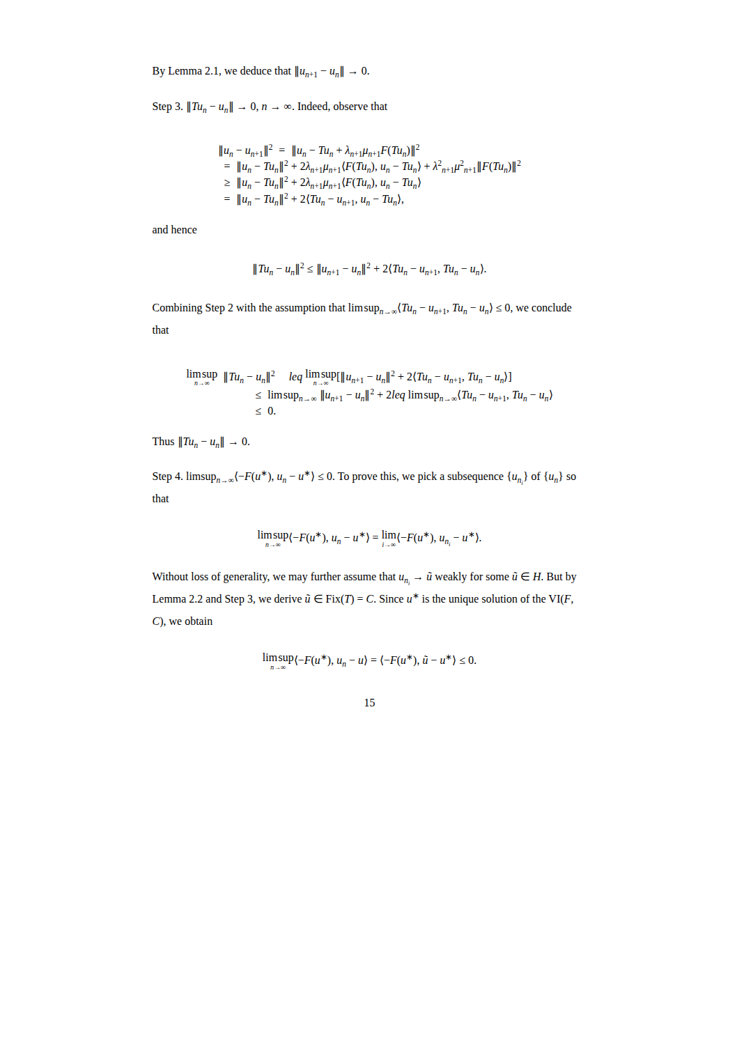By Lemma 2.1, we deduce that ∥un+1 − un∥ → 0.
Step 3. ∥Tun − un∥ → 0, n → ∞. Indeed, observe that
∥un − un+1∥2 = ∥un − Tun + λn+1μn+1F(Tun)∥2 = ∥un − Tun∥2 + 2λn+1μn+1⟨F(Tun), un − Tun⟩ + λ2n+1μ2n+1∥F(Tun)∥2 ≥ ∥un − Tun∥2 + 2λn+1μn+1⟨F(Tun), un − Tun⟩ = ∥un − Tun∥2 + 2⟨Tun − un+1, un − Tun⟩,
and hence
∥Tun − un∥2 ≤ ∥un+1 − un∥2 + 2⟨Tun − un+1, Tun − un⟩.
Combining Step 2 with the assumption that lim supn→∞⟨Tun − un+1, Tun − un⟩ ≤ 0, we conclude that
lim sup n→∞ ∥Tun − un∥2 leq lim sup n→∞[∥un+1 − un∥2 + 2⟨Tun − un+1, Tun − un⟩] ≤ lim supn→∞ ∥un+1 − un∥2 + 2leq lim supn→∞⟨Tun − un+1, Tun − un⟩ ≤ 0.
Thus ∥Tun − un∥ → 0.
Step 4. limsupn→∞⟨−F(u∗), un − u∗⟩ ≤ 0. To prove this, we pick a subsequence {uni} of {un} so that
lim sup n→∞⟨−F(u∗), un − u∗⟩ = lim i→∞⟨−F(u∗), uni − u∗⟩.
Without loss of generality, we may further assume that uni → ũ weakly for some ũ ∈ H. But by Lemma 2.2 and Step 3, we derive ũ ∈ Fix(T) = C. Since u∗ is the unique solution of the VI(F, C), we obtain
lim sup n→∞⟨−F(u∗), un − u⟩ = ⟨−F(u∗), ũ − u∗⟩ ≤ 0.
15